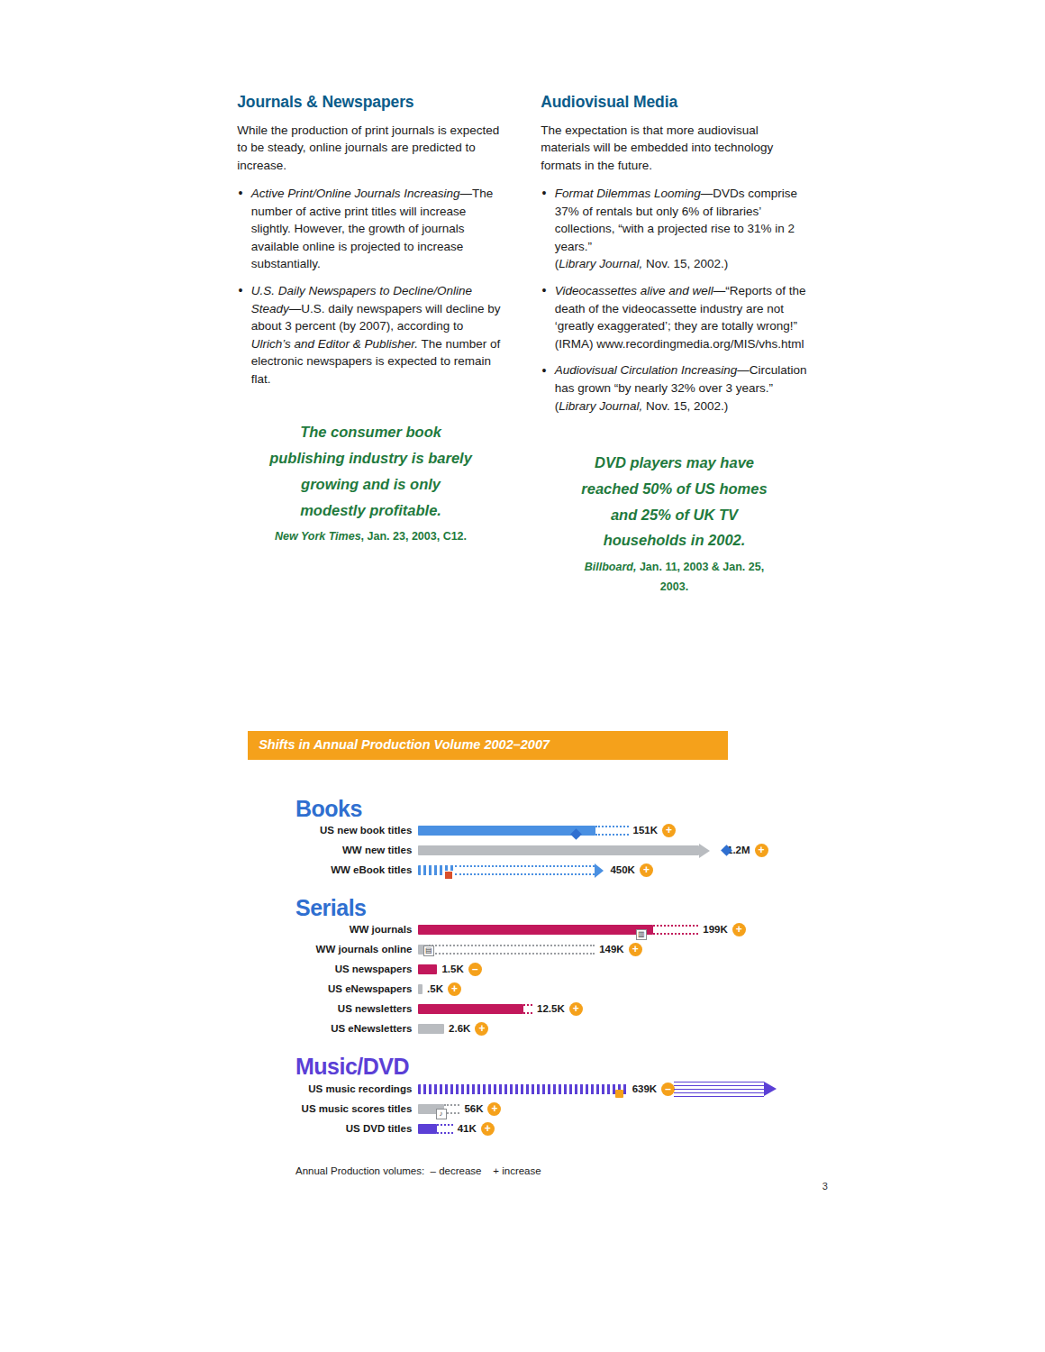Journals & Newspapers
While the production of print journals is expected to be steady, online journals are predicted to increase.
Active Print/Online Journals Increasing—The number of active print titles will increase slightly. However, the growth of journals available online is projected to increase substantially.
U.S. Daily Newspapers to Decline/Online Steady—U.S. daily newspapers will decline by about 3 percent (by 2007), according to Ulrich’s and Editor & Publisher. The number of electronic newspapers is expected to remain flat.
The consumer book publishing industry is barely growing and is only modestly profitable. New York Times, Jan. 23, 2003, C12.
Audiovisual Media
The expectation is that more audiovisual materials will be embedded into technology formats in the future.
Format Dilemmas Looming—DVDs comprise 37% of rentals but only 6% of libraries’ collections, “with a projected rise to 31% in 2 years.”
(Library Journal, Nov. 15, 2002.)
Videocassettes alive and well—“Reports of the death of the videocassette industry are not ‘greatly exaggerated’; they are totally wrong!” (IRMA) www.recordingmedia.org/MIS/vhs.html
Audiovisual Circulation Increasing—Circulation has grown “by nearly 32% over 3 years.”
(Library Journal, Nov. 15, 2002.)
DVD players may have reached 50% of US homes and 25% of UK TV households in 2002. Billboard, Jan. 11, 2003 & Jan. 25, 2003.
Shifts in Annual Production Volume 2002–2007
Books
US new book titles
151K+
WW new titles
1.2M+
WW eBook titles
450K+
Serials
WW journals
▥
199K+
WW journals online
▤
149K+
US newspapers
1.5K–
US eNewspapers
.5K+
US newsletters
12.5K+
US eNewsletters
2.6K+
Music/DVD
US music recordings
639K–
US music scores titles
♪
56K+
US DVD titles
41K+
Annual Production volumes: – decrease + increase
3